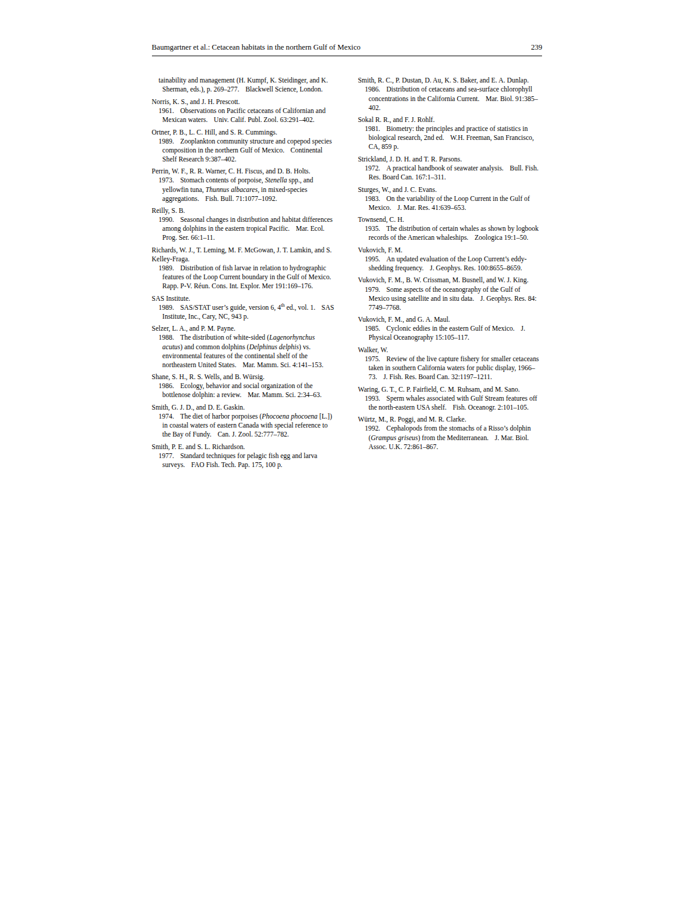Baumgartner et al.: Cetacean habitats in the northern Gulf of Mexico 239
tainability and management (H. Kumpf, K. Steidinger, and K. Sherman, eds.), p. 269–277. Blackwell Science, London.
Norris, K. S., and J. H. Prescott.
1961. Observations on Pacific cetaceans of Californian and Mexican waters. Univ. Calif. Publ. Zool. 63:291–402.
Ortner, P. B., L. C. Hill, and S. R. Cummings.
1989. Zooplankton community structure and copepod species composition in the northern Gulf of Mexico. Continental Shelf Research 9:387–402.
Perrin, W. F., R. R. Warner, C. H. Fiscus, and D. B. Holts.
1973. Stomach contents of porpoise, Stenella spp., and yellowfin tuna, Thunnus albacares, in mixed-species aggregations. Fish. Bull. 71:1077–1092.
Reilly, S. B.
1990. Seasonal changes in distribution and habitat differences among dolphins in the eastern tropical Pacific. Mar. Ecol. Prog. Ser. 66:1–11.
Richards, W. J., T. Leming, M. F. McGowan, J. T. Lamkin, and S. Kelley-Fraga.
1989. Distribution of fish larvae in relation to hydrographic features of the Loop Current boundary in the Gulf of Mexico. Rapp. P-V. Réun. Cons. Int. Explor. Mer 191:169–176.
SAS Institute.
1989. SAS/STAT user’s guide, version 6, 4th ed., vol. 1. SAS Institute, Inc., Cary, NC, 943 p.
Selzer, L. A., and P. M. Payne.
1988. The distribution of white-sided (Lagenorhynchus acutus) and common dolphins (Delphinus delphis) vs. environmental features of the continental shelf of the northeastern United States. Mar. Mamm. Sci. 4:141–153.
Shane, S. H., R. S. Wells, and B. Würsig.
1986. Ecology, behavior and social organization of the bottlenose dolphin: a review. Mar. Mamm. Sci. 2:34–63.
Smith, G. J. D., and D. E. Gaskin.
1974. The diet of harbor porpoises (Phocoena phocoena [L.]) in coastal waters of eastern Canada with special reference to the Bay of Fundy. Can. J. Zool. 52:777–782.
Smith, P. E. and S. L. Richardson.
1977. Standard techniques for pelagic fish egg and larva surveys. FAO Fish. Tech. Pap. 175, 100 p.
Smith, R. C., P. Dustan, D. Au, K. S. Baker, and E. A. Dunlap.
1986. Distribution of cetaceans and sea-surface chlorophyll concentrations in the California Current. Mar. Biol. 91:385–402.
Sokal R. R., and F. J. Rohlf.
1981. Biometry: the principles and practice of statistics in biological research, 2nd ed. W.H. Freeman, San Francisco, CA, 859 p.
Strickland, J. D. H. and T. R. Parsons.
1972. A practical handbook of seawater analysis. Bull. Fish. Res. Board Can. 167:1–311.
Sturges, W., and J. C. Evans.
1983. On the variability of the Loop Current in the Gulf of Mexico. J. Mar. Res. 41:639–653.
Townsend, C. H.
1935. The distribution of certain whales as shown by logbook records of the American whaleships. Zoologica 19:1–50.
Vukovich, F. M.
1995. An updated evaluation of the Loop Current’s eddy-shedding frequency. J. Geophys. Res. 100:8655–8659.
Vukovich, F. M., B. W. Crissman, M. Busnell, and W. J. King.
1979. Some aspects of the oceanography of the Gulf of Mexico using satellite and in situ data. J. Geophys. Res. 84: 7749–7768.
Vukovich, F. M., and G. A. Maul.
1985. Cyclonic eddies in the eastern Gulf of Mexico. J. Physical Oceanography 15:105–117.
Walker, W.
1975. Review of the live capture fishery for smaller cetaceans taken in southern California waters for public display, 1966–73. J. Fish. Res. Board Can. 32:1197–1211.
Waring, G. T., C. P. Fairfield, C. M. Ruhsam, and M. Sano.
1993. Sperm whales associated with Gulf Stream features off the north-eastern USA shelf. Fish. Oceanogr. 2:101–105.
Würtz, M., R. Poggi, and M. R. Clarke.
1992. Cephalopods from the stomachs of a Risso’s dolphin (Grampus griseus) from the Mediterranean. J. Mar. Biol. Assoc. U.K. 72:861–867.